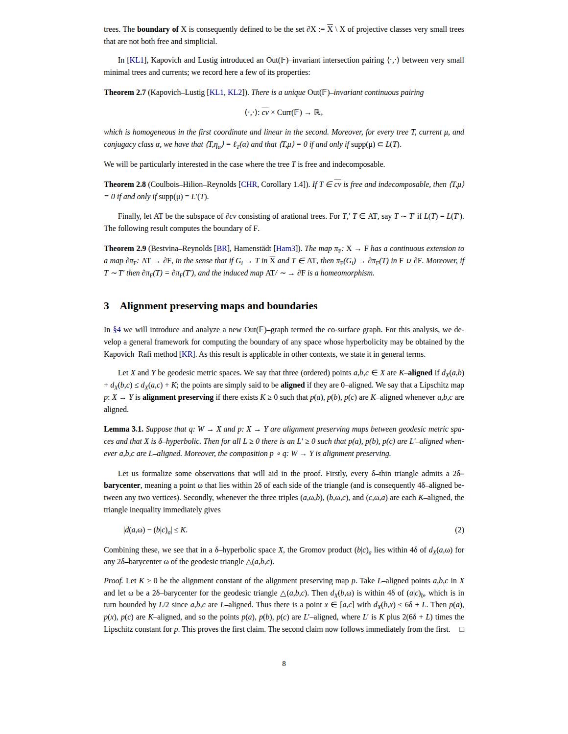trees. The boundary of X is consequently defined to be the set ∂X := X \ X of projective classes very small trees that are not both free and simplicial.
In [KL1], Kapovich and Lustig introduced an Out(𝔽)–invariant intersection pairing ⟨·,·⟩ between very small minimal trees and currents; we record here a few of its properties:
Theorem 2.7 (Kapovich–Lustig [KL1, KL2]). There is a unique Out(𝔽)–invariant continuous pairing
⟨·,·⟩: cv × Curr(𝔽) → ℝ+
which is homogeneous in the first coordinate and linear in the second. Moreover, for every tree T, current μ, and conjugacy class α, we have that ⟨T,ηα⟩ = ℓT(α) and that ⟨T,μ⟩ = 0 if and only if supp(μ) ⊂ L(T).
We will be particularly interested in the case where the tree T is free and indecomposable.
Theorem 2.8 (Coulbois–Hilion–Reynolds [CHR, Corollary 1.4]). If T ∈ cv is free and indecomposable, then ⟨T,μ⟩ = 0 if and only if supp(μ) = L′(T).
Finally, let AT be the subspace of ∂cv consisting of arational trees. For T,′ T ∈ AT, say T ∼ T′ if L(T) = L(T′). The following result computes the boundary of F.
Theorem 2.9 (Bestvina–Reynolds [BR], Hamenstädt [Ham3]). The map πF: X → F has a continuous extension to a map ∂πF: AT → ∂F, in the sense that if Gi → T in X and T ∈ AT, then πF(Gi) → ∂πF(T) in F ∪ ∂F. Moreover, if T ∼ T′ then ∂πF(T) = ∂πF(T′), and the induced map AT/ ∼ → ∂F is a homeomorphism.
3 Alignment preserving maps and boundaries
In §4 we will introduce and analyze a new Out(𝔽)–graph termed the co-surface graph. For this analysis, we develop a general framework for computing the boundary of any space whose hyperbolicity may be obtained by the Kapovich–Rafi method [KR]. As this result is applicable in other contexts, we state it in general terms.
Let X and Y be geodesic metric spaces. We say that three (ordered) points a,b,c ∈ X are K–aligned if dX(a,b) + dX(b,c) ≤ dX(a,c) + K; the points are simply said to be aligned if they are 0–aligned. We say that a Lipschitz map p: X → Y is alignment preserving if there exists K ≥ 0 such that p(a), p(b), p(c) are K–aligned whenever a,b,c are aligned.
Lemma 3.1. Suppose that q: W → X and p: X → Y are alignment preserving maps between geodesic metric spaces and that X is δ–hyperbolic. Then for all L ≥ 0 there is an L′ ≥ 0 such that p(a), p(b), p(c) are L′–aligned whenever a,b,c are L–aligned. Moreover, the composition p ∘ q: W → Y is alignment preserving.
Let us formalize some observations that will aid in the proof. Firstly, every δ–thin triangle admits a 2δ–barycenter, meaning a point ω that lies within 2δ of each side of the triangle (and is consequently 4δ–aligned between any two vertices). Secondly, whenever the three triples (a,ω,b), (b,ω,c), and (c,ω,a) are each K–aligned, the triangle inequality immediately gives
(2)
|d(a,ω) − (b|c)a| ≤ K.
Combining these, we see that in a δ–hyperbolic space X, the Gromov product (b|c)a lies within 4δ of dX(a,ω) for any 2δ–barycenter ω of the geodesic triangle △(a,b,c).
Proof. Let K ≥ 0 be the alignment constant of the alignment preserving map p. Take L–aligned points a,b,c in X and let ω be a 2δ–barycenter for the geodesic triangle △(a,b,c). Then dX(b,ω) is within 4δ of (a|c)b, which is in turn bounded by L/2 since a,b,c are L–aligned. Thus there is a point x ∈ [a,c] with dX(b,x) ≤ 6δ + L. Then p(a), p(x), p(c) are K–aligned, and so the points p(a), p(b), p(c) are L′–aligned, where L′ is K plus 2(6δ + L) times the Lipschitz constant for p. This proves the first claim. The second claim now follows immediately from the first. □
8